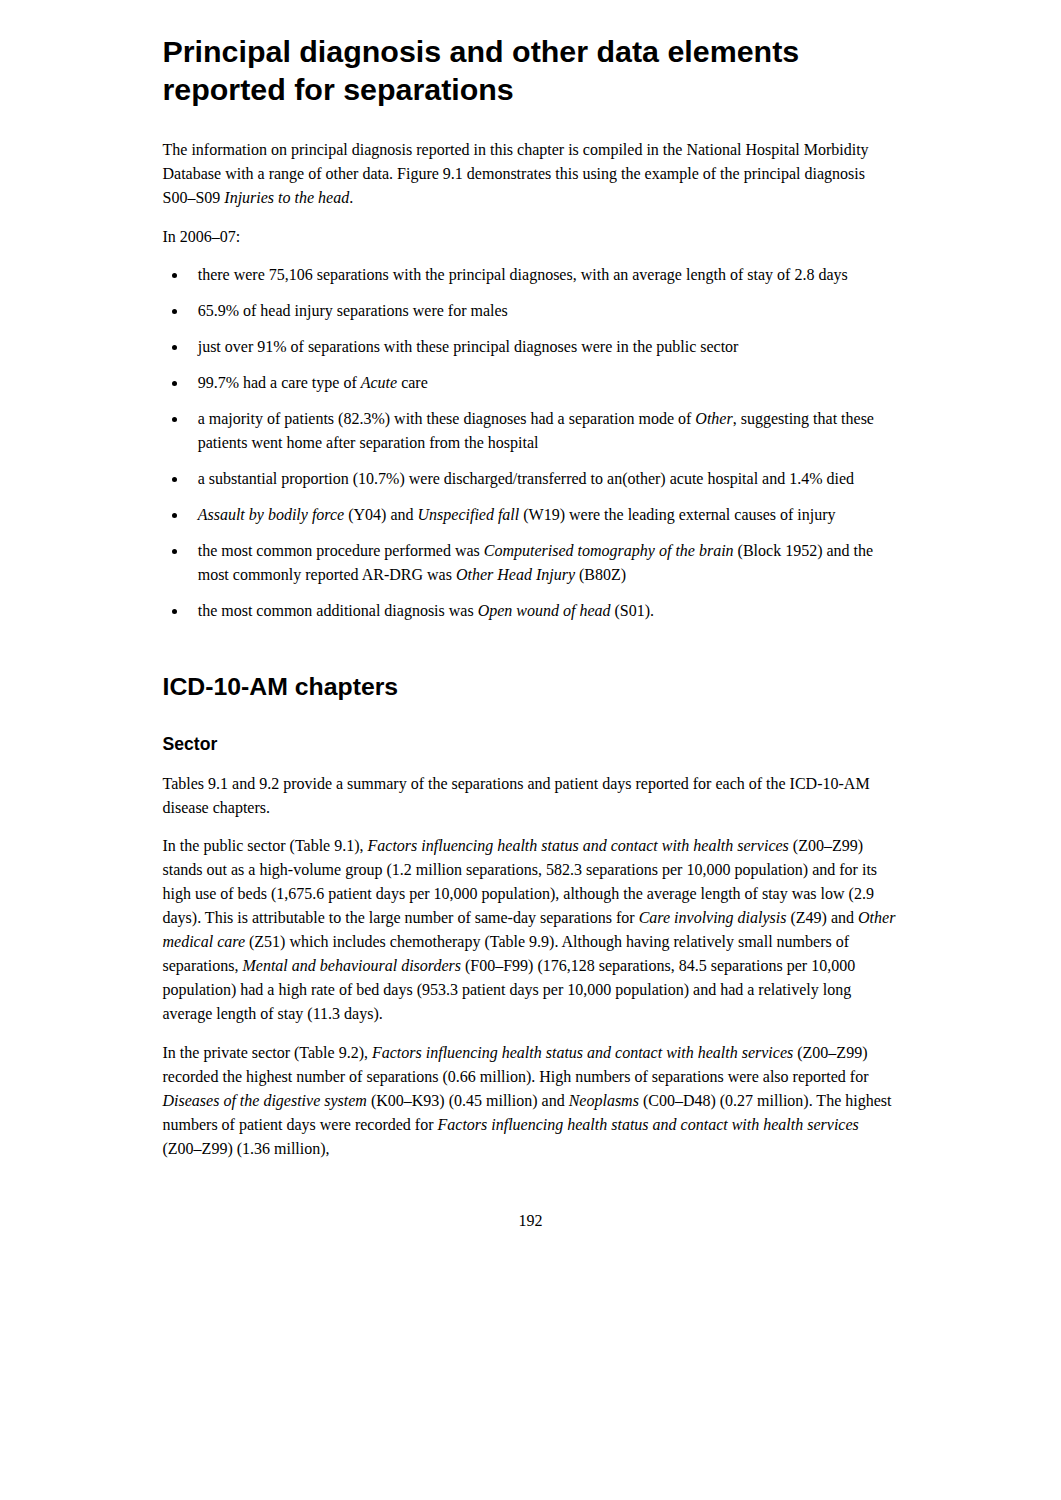Principal diagnosis and other data elements reported for separations
The information on principal diagnosis reported in this chapter is compiled in the National Hospital Morbidity Database with a range of other data. Figure 9.1 demonstrates this using the example of the principal diagnosis S00–S09 Injuries to the head.
In 2006–07:
there were 75,106 separations with the principal diagnoses, with an average length of stay of 2.8 days
65.9% of head injury separations were for males
just over 91% of separations with these principal diagnoses were in the public sector
99.7% had a care type of Acute care
a majority of patients (82.3%) with these diagnoses had a separation mode of Other, suggesting that these patients went home after separation from the hospital
a substantial proportion (10.7%) were discharged/transferred to an(other) acute hospital and 1.4% died
Assault by bodily force (Y04) and Unspecified fall (W19) were the leading external causes of injury
the most common procedure performed was Computerised tomography of the brain (Block 1952) and the most commonly reported AR-DRG was Other Head Injury (B80Z)
the most common additional diagnosis was Open wound of head (S01).
ICD-10-AM chapters
Sector
Tables 9.1 and 9.2 provide a summary of the separations and patient days reported for each of the ICD-10-AM disease chapters.
In the public sector (Table 9.1), Factors influencing health status and contact with health services (Z00–Z99) stands out as a high-volume group (1.2 million separations, 582.3 separations per 10,000 population) and for its high use of beds (1,675.6 patient days per 10,000 population), although the average length of stay was low (2.9 days). This is attributable to the large number of same-day separations for Care involving dialysis (Z49) and Other medical care (Z51) which includes chemotherapy (Table 9.9). Although having relatively small numbers of separations, Mental and behavioural disorders (F00–F99) (176,128 separations, 84.5 separations per 10,000 population) had a high rate of bed days (953.3 patient days per 10,000 population) and had a relatively long average length of stay (11.3 days).
In the private sector (Table 9.2), Factors influencing health status and contact with health services (Z00–Z99) recorded the highest number of separations (0.66 million). High numbers of separations were also reported for Diseases of the digestive system (K00–K93) (0.45 million) and Neoplasms (C00–D48) (0.27 million). The highest numbers of patient days were recorded for Factors influencing health status and contact with health services (Z00–Z99) (1.36 million),
192